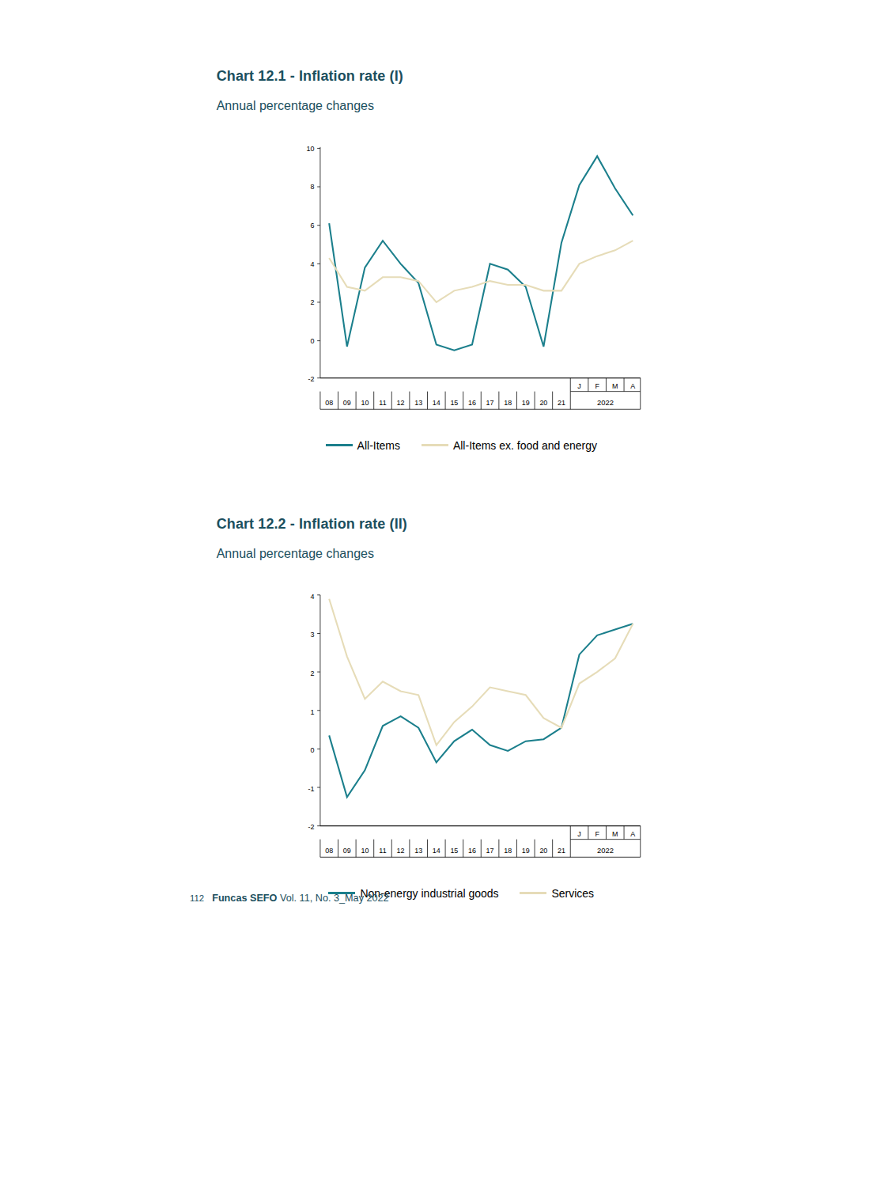Chart 12.1 - Inflation rate (I)
Annual percentage changes
10 8 6 4 2 0 -2 08 09 10 11 12 13 14 15 16 17 18 19 20 21 J F M A 2022
All-Items All-Items ex. food and energy
Chart 12.2 - Inflation rate (II)
Annual percentage changes
4 3 2 1 0 -1 -2 08 09 10 11 12 13 14 15 16 17 18 19 20 21 J F M A 2022
Non-energy industrial goods Services
112 Funcas SEFO Vol. 11, No. 3_May 2022